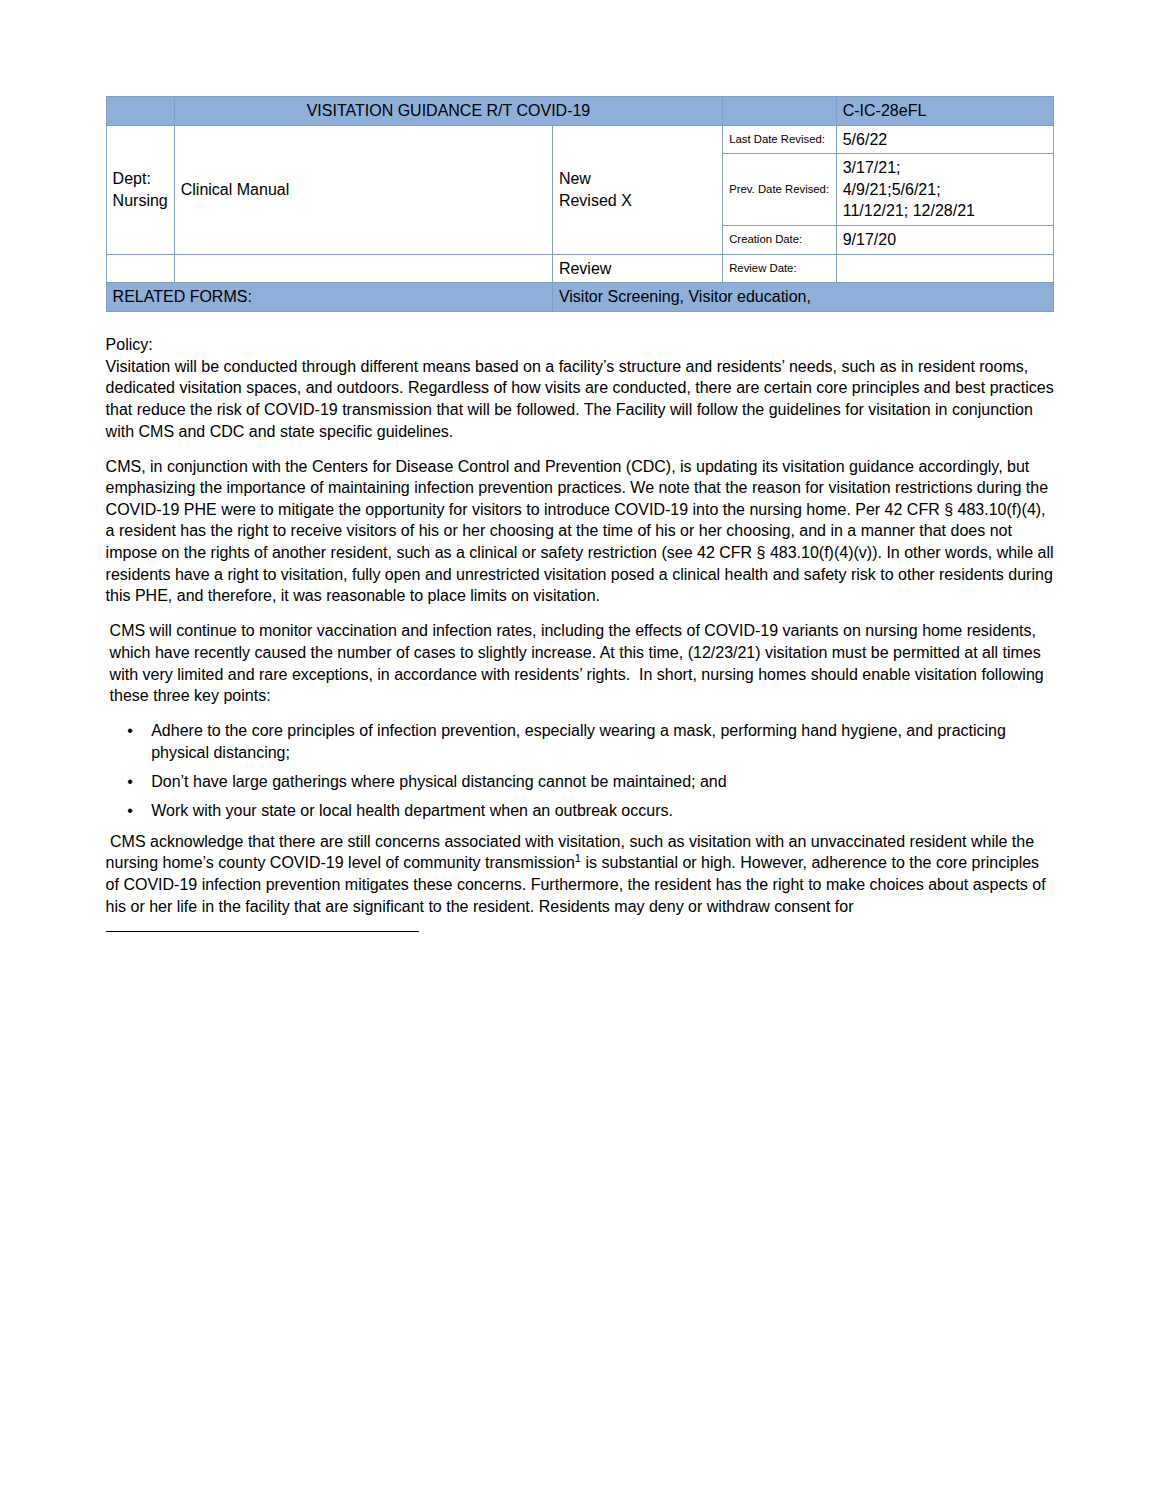| | VISITATION GUIDANCE R/T COVID-19 | | C-IC-28eFL |
| Dept: Nursing | Clinical Manual | New Revised X | Last Date Revised: | 5/6/22 |
| Prev. Date Revised: | 3/17/21; 4/9/21;5/6/21; 11/12/21; 12/28/21 |
| Creation Date: | 9/17/20 |
| | | Review | Review Date: | |
| RELATED FORMS: | Visitor Screening, Visitor education, |
Policy:
Visitation will be conducted through different means based on a facility’s structure and residents’ needs, such as in resident rooms, dedicated visitation spaces, and outdoors. Regardless of how visits are conducted, there are certain core principles and best practices that reduce the risk of COVID-19 transmission that will be followed. The Facility will follow the guidelines for visitation in conjunction with CMS and CDC and state specific guidelines.
CMS, in conjunction with the Centers for Disease Control and Prevention (CDC), is updating its visitation guidance accordingly, but emphasizing the importance of maintaining infection prevention practices. We note that the reason for visitation restrictions during the COVID-19 PHE were to mitigate the opportunity for visitors to introduce COVID-19 into the nursing home. Per 42 CFR § 483.10(f)(4), a resident has the right to receive visitors of his or her choosing at the time of his or her choosing, and in a manner that does not impose on the rights of another resident, such as a clinical or safety restriction (see 42 CFR § 483.10(f)(4)(v)). In other words, while all residents have a right to visitation, fully open and unrestricted visitation posed a clinical health and safety risk to other residents during this PHE, and therefore, it was reasonable to place limits on visitation.
CMS will continue to monitor vaccination and infection rates, including the effects of COVID-19 variants on nursing home residents, which have recently caused the number of cases to slightly increase. At this time, (12/23/21) visitation must be permitted at all times with very limited and rare exceptions, in accordance with residents’ rights. In short, nursing homes should enable visitation following these three key points:
Adhere to the core principles of infection prevention, especially wearing a mask, performing hand hygiene, and practicing physical distancing;
Don’t have large gatherings where physical distancing cannot be maintained; and
Work with your state or local health department when an outbreak occurs.
CMS acknowledge that there are still concerns associated with visitation, such as visitation with an unvaccinated resident while the nursing home’s county COVID-19 level of community transmission1 is substantial or high. However, adherence to the core principles of COVID-19 infection prevention mitigates these concerns. Furthermore, the resident has the right to make choices about aspects of his or her life in the facility that are significant to the resident. Residents may deny or withdraw consent for